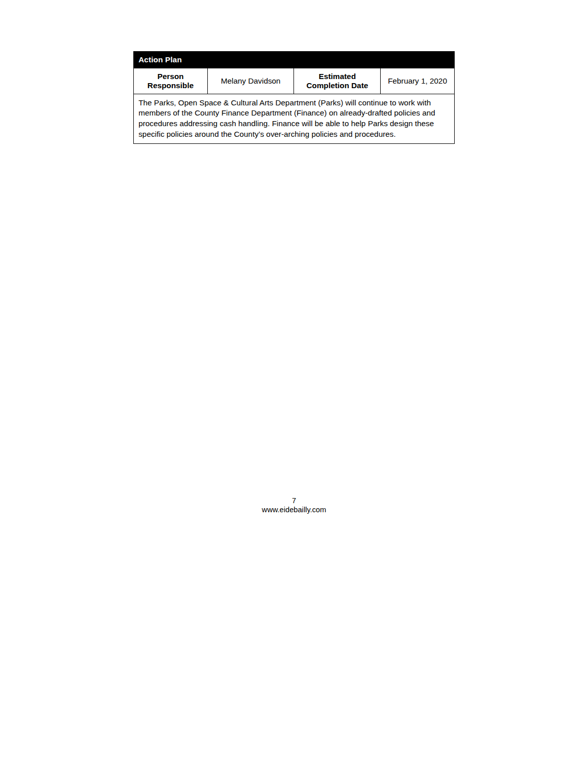| Action Plan |
| Person Responsible | Melany Davidson | Estimated Completion Date | February 1, 2020 |
| The Parks, Open Space & Cultural Arts Department (Parks) will continue to work with members of the County Finance Department (Finance) on already-drafted policies and procedures addressing cash handling. Finance will be able to help Parks design these specific policies around the County’s over-arching policies and procedures. |
7
www.eidebailly.com